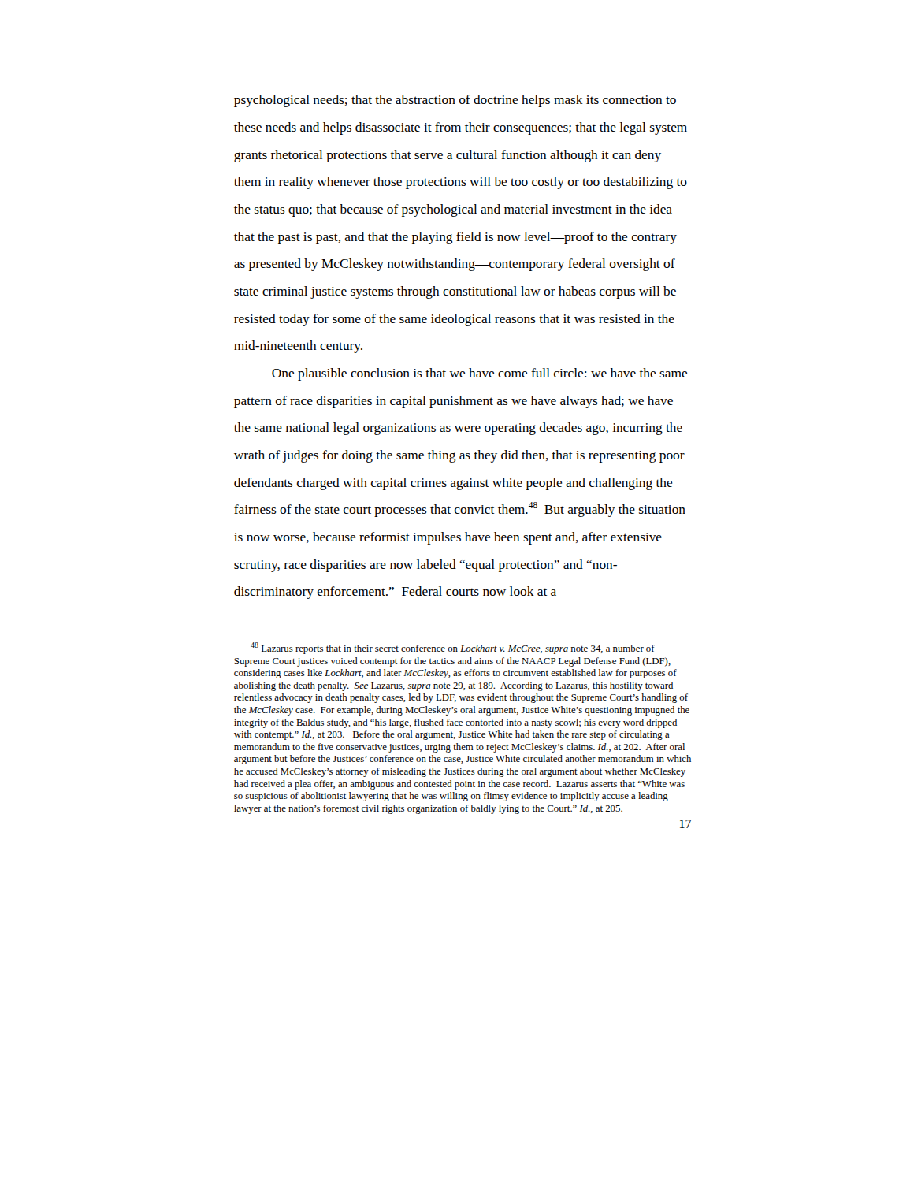psychological needs; that the abstraction of doctrine helps mask its connection to these needs and helps disassociate it from their consequences; that the legal system grants rhetorical protections that serve a cultural function although it can deny them in reality whenever those protections will be too costly or too destabilizing to the status quo; that because of psychological and material investment in the idea that the past is past, and that the playing field is now level—proof to the contrary as presented by McCleskey notwithstanding—contemporary federal oversight of state criminal justice systems through constitutional law or habeas corpus will be resisted today for some of the same ideological reasons that it was resisted in the mid-nineteenth century.
One plausible conclusion is that we have come full circle: we have the same pattern of race disparities in capital punishment as we have always had; we have the same national legal organizations as were operating decades ago, incurring the wrath of judges for doing the same thing as they did then, that is representing poor defendants charged with capital crimes against white people and challenging the fairness of the state court processes that convict them.48 But arguably the situation is now worse, because reformist impulses have been spent and, after extensive scrutiny, race disparities are now labeled “equal protection” and “non-discriminatory enforcement.” Federal courts now look at a
48 Lazarus reports that in their secret conference on Lockhart v. McCree, supra note 34, a number of Supreme Court justices voiced contempt for the tactics and aims of the NAACP Legal Defense Fund (LDF), considering cases like Lockhart, and later McCleskey, as efforts to circumvent established law for purposes of abolishing the death penalty. See Lazarus, supra note 29, at 189. According to Lazarus, this hostility toward relentless advocacy in death penalty cases, led by LDF, was evident throughout the Supreme Court’s handling of the McCleskey case. For example, during McCleskey’s oral argument, Justice White’s questioning impugned the integrity of the Baldus study, and “his large, flushed face contorted into a nasty scowl; his every word dripped with contempt.” Id., at 203. Before the oral argument, Justice White had taken the rare step of circulating a memorandum to the five conservative justices, urging them to reject McCleskey’s claims. Id., at 202. After oral argument but before the Justices’ conference on the case, Justice White circulated another memorandum in which he accused McCleskey’s attorney of misleading the Justices during the oral argument about whether McCleskey had received a plea offer, an ambiguous and contested point in the case record. Lazarus asserts that “White was so suspicious of abolitionist lawyering that he was willing on flimsy evidence to implicitly accuse a leading lawyer at the nation’s foremost civil rights organization of baldly lying to the Court.” Id., at 205.
17